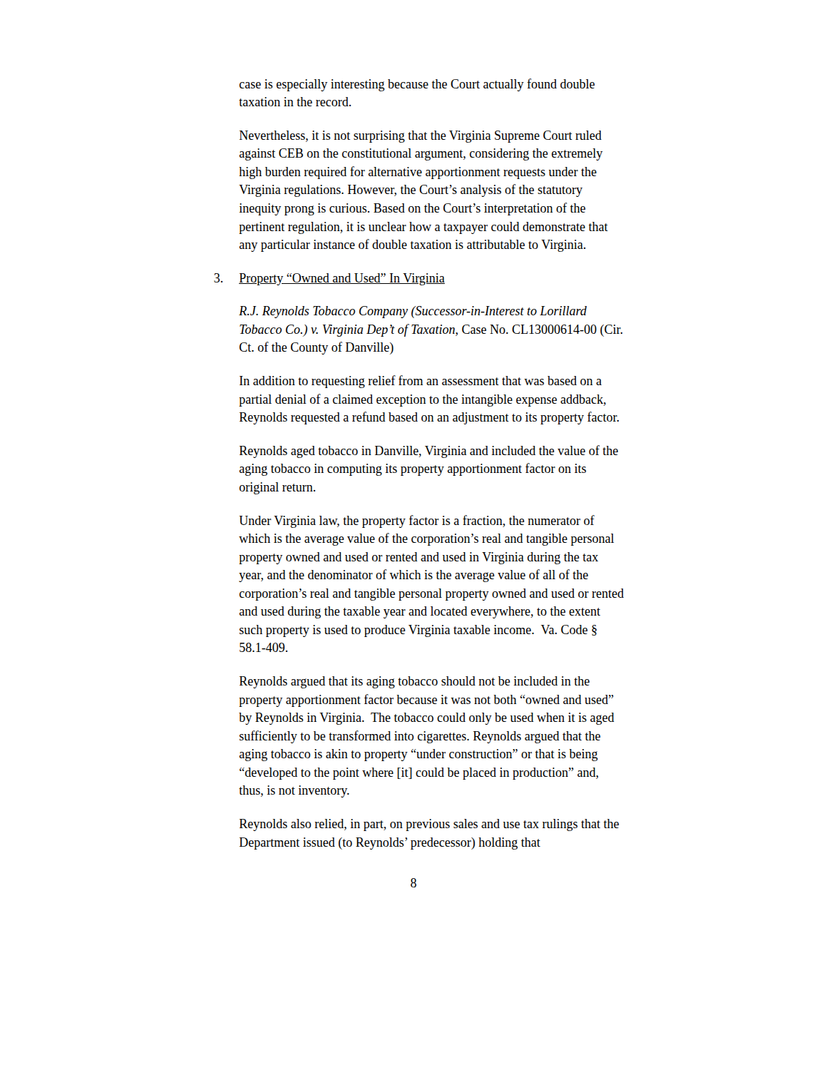case is especially interesting because the Court actually found double taxation in the record.
Nevertheless, it is not surprising that the Virginia Supreme Court ruled against CEB on the constitutional argument, considering the extremely high burden required for alternative apportionment requests under the Virginia regulations. However, the Court’s analysis of the statutory inequity prong is curious. Based on the Court’s interpretation of the pertinent regulation, it is unclear how a taxpayer could demonstrate that any particular instance of double taxation is attributable to Virginia.
3. Property “Owned and Used” In Virginia
R.J. Reynolds Tobacco Company (Successor-in-Interest to Lorillard Tobacco Co.) v. Virginia Dep’t of Taxation, Case No. CL13000614-00 (Cir. Ct. of the County of Danville)
In addition to requesting relief from an assessment that was based on a partial denial of a claimed exception to the intangible expense addback, Reynolds requested a refund based on an adjustment to its property factor.
Reynolds aged tobacco in Danville, Virginia and included the value of the aging tobacco in computing its property apportionment factor on its original return.
Under Virginia law, the property factor is a fraction, the numerator of which is the average value of the corporation’s real and tangible personal property owned and used or rented and used in Virginia during the tax year, and the denominator of which is the average value of all of the corporation’s real and tangible personal property owned and used or rented and used during the taxable year and located everywhere, to the extent such property is used to produce Virginia taxable income. Va. Code § 58.1-409.
Reynolds argued that its aging tobacco should not be included in the property apportionment factor because it was not both “owned and used” by Reynolds in Virginia. The tobacco could only be used when it is aged sufficiently to be transformed into cigarettes. Reynolds argued that the aging tobacco is akin to property “under construction” or that is being “developed to the point where [it] could be placed in production” and, thus, is not inventory.
Reynolds also relied, in part, on previous sales and use tax rulings that the Department issued (to Reynolds’ predecessor) holding that
8